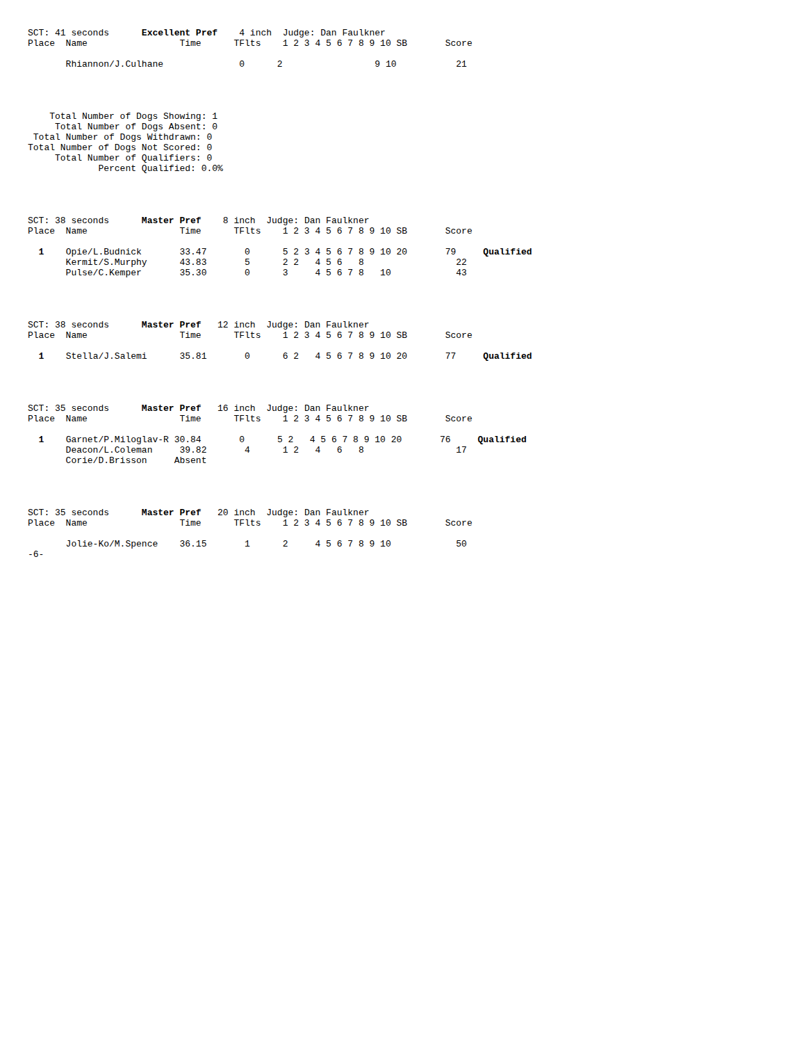SCT: 41 seconds Excellent Pref 4 inch Judge: Dan Faulkner Place Name Time TFlts 1 2 3 4 5 6 7 8 9 10 SB Score Rhiannon/J.Culhane 0 2 9 10 21 Total Number of Dogs Showing: 1 Total Number of Dogs Absent: 0 Total Number of Dogs Withdrawn: 0 Total Number of Dogs Not Scored: 0 Total Number of Qualifiers: 0 Percent Qualified: 0.0% SCT: 38 seconds Master Pref 8 inch Judge: Dan Faulkner Place Name Time TFlts 1 2 3 4 5 6 7 8 9 10 SB Score 1 Opie/L.Budnick 33.47 0 5 2 3 4 5 6 7 8 9 10 20 79 Qualified Kermit/S.Murphy 43.83 5 2 2 4 5 6 8 22 Pulse/C.Kemper 35.30 0 3 4 5 6 7 8 10 43 SCT: 38 seconds Master Pref 12 inch Judge: Dan Faulkner Place Name Time TFlts 1 2 3 4 5 6 7 8 9 10 SB Score 1 Stella/J.Salemi 35.81 0 6 2 4 5 6 7 8 9 10 20 77 Qualified SCT: 35 seconds Master Pref 16 inch Judge: Dan Faulkner Place Name Time TFlts 1 2 3 4 5 6 7 8 9 10 SB Score 1 Garnet/P.Miloglav-R 30.84 0 5 2 4 5 6 7 8 9 10 20 76 Qualified Deacon/L.Coleman 39.82 4 1 2 4 6 8 17 Corie/D.Brisson Absent SCT: 35 seconds Master Pref 20 inch Judge: Dan Faulkner Place Name Time TFlts 1 2 3 4 5 6 7 8 9 10 SB Score Jolie-Ko/M.Spence 36.15 1 2 4 5 6 7 8 9 10 50 -6-